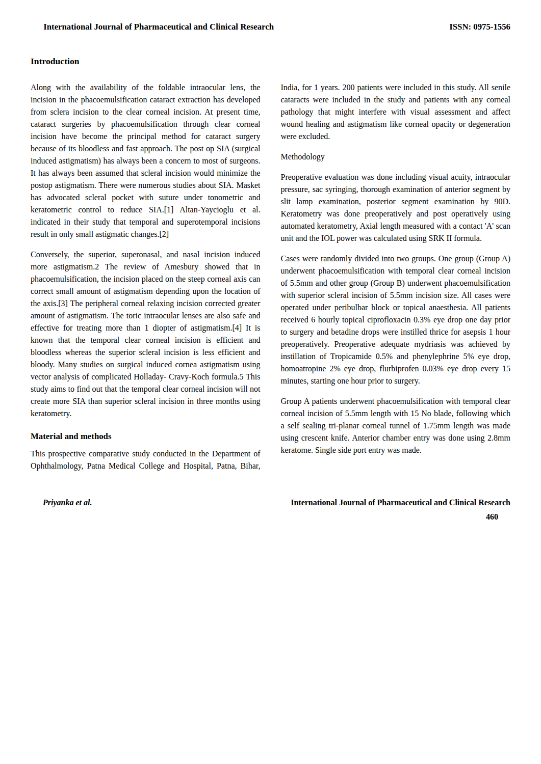International Journal of Pharmaceutical and Clinical Research ISSN: 0975-1556
Introduction
Along with the availability of the foldable intraocular lens, the incision in the phacoemulsification cataract extraction has developed from sclera incision to the clear corneal incision. At present time, cataract surgeries by phacoemulsification through clear corneal incision have become the principal method for cataract surgery because of its bloodless and fast approach. The post op SIA (surgical induced astigmatism) has always been a concern to most of surgeons. It has always been assumed that scleral incision would minimize the postop astigmatism. There were numerous studies about SIA. Masket has advocated scleral pocket with suture under tonometric and keratometric control to reduce SIA.[1] Altan-Yaycioglu et al. indicated in their study that temporal and superotemporal incisions result in only small astigmatic changes.[2]
Conversely, the superior, superonasal, and nasal incision induced more astigmatism.2 The review of Amesbury showed that in phacoemulsification, the incision placed on the steep corneal axis can correct small amount of astigmatism depending upon the location of the axis.[3] The peripheral corneal relaxing incision corrected greater amount of astigmatism. The toric intraocular lenses are also safe and effective for treating more than 1 diopter of astigmatism.[4] It is known that the temporal clear corneal incision is efficient and bloodless whereas the superior scleral incision is less efficient and bloody. Many studies on surgical induced cornea astigmatism using vector analysis of complicated Holladay- Cravy-Koch formula.5 This study aims to find out that the temporal clear corneal incision will not create more SIA than superior scleral incision in three months using keratometry.
Material and methods
This prospective comparative study conducted in the Department of Ophthalmology, Patna Medical College and Hospital, Patna, Bihar, India, for 1 years. 200 patients were included in this study. All senile cataracts were included in the study and patients with any corneal pathology that might interfere with visual assessment and affect wound healing and astigmatism like corneal opacity or degeneration were excluded.
Methodology
Preoperative evaluation was done including visual acuity, intraocular pressure, sac syringing, thorough examination of anterior segment by slit lamp examination, posterior segment examination by 90D. Keratometry was done preoperatively and post operatively using automated keratometry, Axial length measured with a contact 'A' scan unit and the IOL power was calculated using SRK II formula.
Cases were randomly divided into two groups. One group (Group A) underwent phacoemulsification with temporal clear corneal incision of 5.5mm and other group (Group B) underwent phacoemulsification with superior scleral incision of 5.5mm incision size. All cases were operated under peribulbar block or topical anaesthesia. All patients received 6 hourly topical ciprofloxacin 0.3% eye drop one day prior to surgery and betadine drops were instilled thrice for asepsis 1 hour preoperatively. Preoperative adequate mydriasis was achieved by instillation of Tropicamide 0.5% and phenylephrine 5% eye drop, homoatropine 2% eye drop, flurbiprofen 0.03% eye drop every 15 minutes, starting one hour prior to surgery.
Group A patients underwent phacoemulsification with temporal clear corneal incision of 5.5mm length with 15 No blade, following which a self sealing tri-planar corneal tunnel of 1.75mm length was made using crescent knife. Anterior chamber entry was done using 2.8mm keratome. Single side port entry was made.
Priyanka et al. International Journal of Pharmaceutical and Clinical Research
460